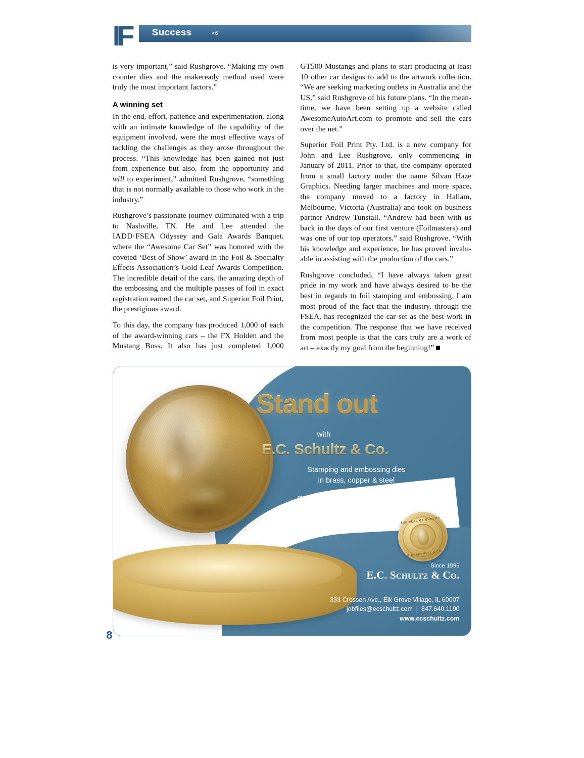IF
Success
◂6
is very important,” said Rushgrove. “Making my own counter dies and the makeready method used were truly the most important factors.”
A winning set
In the end, effort, patience and experimentation, along with an intimate knowledge of the capability of the equipment involved, were the most effective ways of tackling the challenges as they arose throughout the process. “This knowledge has been gained not just from experience but also, from the opportunity and will to experiment,” admitted Rushgrove, “something that is not normally available to those who work in the industry.”
Rushgrove’s passionate journey culminated with a trip to Nashville, TN. He and Lee attended the IADD·FSEA Odyssey and Gala Awards Banquet, where the “Awesome Car Set” was honored with the coveted ‘Best of Show’ award in the Foil & Specialty Effects Association’s Gold Leaf Awards Competition. The incredible detail of the cars, the amazing depth of the embossing and the multiple passes of foil in exact registration earned the car set, and Superior Foil Print, the prestigious award.
To this day, the company has produced 1,000 of each of the award-winning cars – the FX Holden and the Mustang Boss. It also has just completed 1,000 GT500 Mustangs and plans to start producing at least 10 other car designs to add to the artwork collection. “We are seeking marketing outlets in Australia and the US,” said Rushgrove of his future plans. “In the meantime, we have been setting up a website called AwesomeAutoArt.com to promote and sell the cars over the net.”
Superior Foil Print Pty. Ltd. is a new company for John and Lee Rushgrove, only commencing in January of 2011. Prior to that, the company operated from a small factory under the name Silvan Haze Graphics. Needing larger machines and more space, the company moved to a factory in Hallam, Melbourne, Victoria (Australia) and took on business partner Andrew Tunstall. “Andrew had been with us back in the days of our first venture (Foilmasters) and was one of our top operators,” said Rushgrove. “With his knowledge and experience, he has proved invaluable in assisting with the production of the cars.”
Rushgrove concluded, “I have always taken great pride in my work and have always desired to be the best in regards to foil stamping and embossing. I am most proud of the fact that the industry, through the FSEA, has recognized the car set as the best work in the competition. The response that we have received from most people is that the cars truly are a work of art – exactly my goal from the beginning!”
Stand out
with
E.C. Schultz & Co.
Stamping and embossing dies
in brass, copper & steel
Outstanding quality, service, & value
for over a century
THE SEAL OF QUALITY
E.C. SCHULTZ & CO.
Since 1895
E.C. Schultz & Co.
333 Crossen Ave., Elk Grove Village, IL 60007
jobfiles@ecschultz.com | 847.640.1190
www.ecschultz.com
8